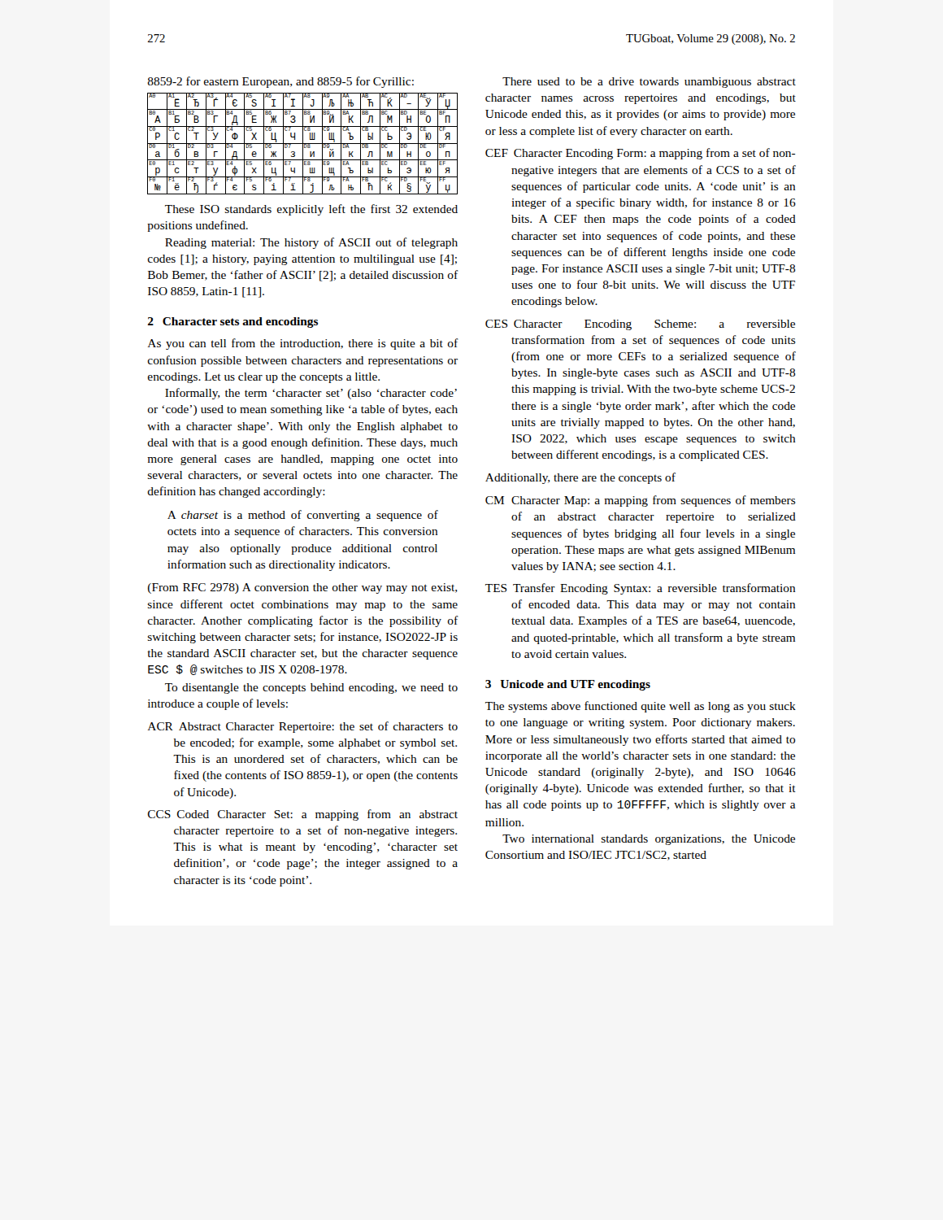272 TUGboat, Volume 29 (2008), No. 2
8859-2 for eastern European, and 8859-5 for Cyrillic:
| A0 | A1 Ё | A2 Ђ | A3 Ѓ | A4 Є | A5 Ѕ | A6 І | A7 Ї | A8 Ј | A9 Љ | AA Њ | AB Ћ | AC Ќ | AD – | AE Ў | AF Џ |
| B0 А | B1 Б | B2 В | B3 Г | B4 Д | B5 Е | B6 Ж | B7 З | B8 И | B9 Й | BA К | BB Л | BC М | BD Н | BE О | BF П |
| C0 Р | C1 С | C2 Т | C3 У | C4 Ф | C5 Х | C6 Ц | C7 Ч | C8 Ш | C9 Щ | CA Ъ | CB Ы | CC Ь | CD Э | CE Ю | CF Я |
| D0 а | D1 б | D2 в | D3 г | D4 д | D5 е | D6 ж | D7 з | D8 и | D9 й | DA к | DB л | DC м | DD н | DE о | DF п |
| E0 р | E1 с | E2 т | E3 у | E4 ф | E5 х | E6 ц | E7 ч | E8 ш | E9 щ | EA ъ | EB ы | EC ь | ED э | EE ю | EF я |
| F0 № | F1 ё | F2 ђ | F3 ѓ | F4 є | F5 ѕ | F6 і | F7 ї | F8 ј | F9 љ | FA њ | FB ћ | FC ќ | FD § | FE ў | FF џ |
These ISO standards explicitly left the first 32 extended positions undefined.
Reading material: The history of ASCII out of telegraph codes [1]; a history, paying attention to multilingual use [4]; Bob Bemer, the ‘father of ASCII’ [2]; a detailed discussion of ISO 8859, Latin-1 [11].
2 Character sets and encodings
As you can tell from the introduction, there is quite a bit of confusion possible between characters and representations or encodings. Let us clear up the concepts a little.
Informally, the term ‘character set’ (also ‘character code’ or ‘code’) used to mean something like ‘a table of bytes, each with a character shape’. With only the English alphabet to deal with that is a good enough definition. These days, much more general cases are handled, mapping one octet into several characters, or several octets into one character. The definition has changed accordingly:
A charset is a method of converting a sequence of octets into a sequence of characters. This conversion may also optionally produce additional control information such as directionality indicators.
(From RFC 2978) A conversion the other way may not exist, since different octet combinations may map to the same character. Another complicating factor is the possibility of switching between character sets; for instance, ISO2022-JP is the standard ASCII character set, but the character sequence ESC $ @ switches to JIS X 0208-1978.
To disentangle the concepts behind encoding, we need to introduce a couple of levels:
ACR
Abstract Character Repertoire: the set of characters to be encoded; for example, some alphabet or symbol set. This is an unordered set of characters, which can be fixed (the contents of ISO 8859-1), or open (the contents of Unicode).
CCS
Coded Character Set: a mapping from an abstract character repertoire to a set of non-negative integers. This is what is meant by ‘encoding’, ‘character set definition’, or ‘code page’; the integer assigned to a character is its ‘code point’.
There used to be a drive towards unambiguous abstract character names across repertoires and encodings, but Unicode ended this, as it provides (or aims to provide) more or less a complete list of every character on earth.
CEF
Character Encoding Form: a mapping from a set of non-negative integers that are elements of a CCS to a set of sequences of particular code units. A ‘code unit’ is an integer of a specific binary width, for instance 8 or 16 bits. A CEF then maps the code points of a coded character set into sequences of code points, and these sequences can be of different lengths inside one code page. For instance ASCII uses a single 7-bit unit; UTF-8 uses one to four 8-bit units. We will discuss the UTF encodings below.
CES
Character Encoding Scheme: a reversible transformation from a set of sequences of code units (from one or more CEFs to a serialized sequence of bytes. In single-byte cases such as ASCII and UTF-8 this mapping is trivial. With the two-byte scheme UCS-2 there is a single ‘byte order mark’, after which the code units are trivially mapped to bytes. On the other hand, ISO 2022, which uses escape sequences to switch between different encodings, is a complicated CES.
Additionally, there are the concepts of
CM
Character Map: a mapping from sequences of members of an abstract character repertoire to serialized sequences of bytes bridging all four levels in a single operation. These maps are what gets assigned MIBenum values by IANA; see section 4.1.
TES
Transfer Encoding Syntax: a reversible transformation of encoded data. This data may or may not contain textual data. Examples of a TES are base64, uuencode, and quoted-printable, which all transform a byte stream to avoid certain values.
3 Unicode and UTF encodings
The systems above functioned quite well as long as you stuck to one language or writing system. Poor dictionary makers. More or less simultaneously two efforts started that aimed to incorporate all the world’s character sets in one standard: the Unicode standard (originally 2-byte), and ISO 10646 (originally 4-byte). Unicode was extended further, so that it has all code points up to 10FFFFF, which is slightly over a million.
Two international standards organizations, the Unicode Consortium and ISO/IEC JTC1/SC2, started